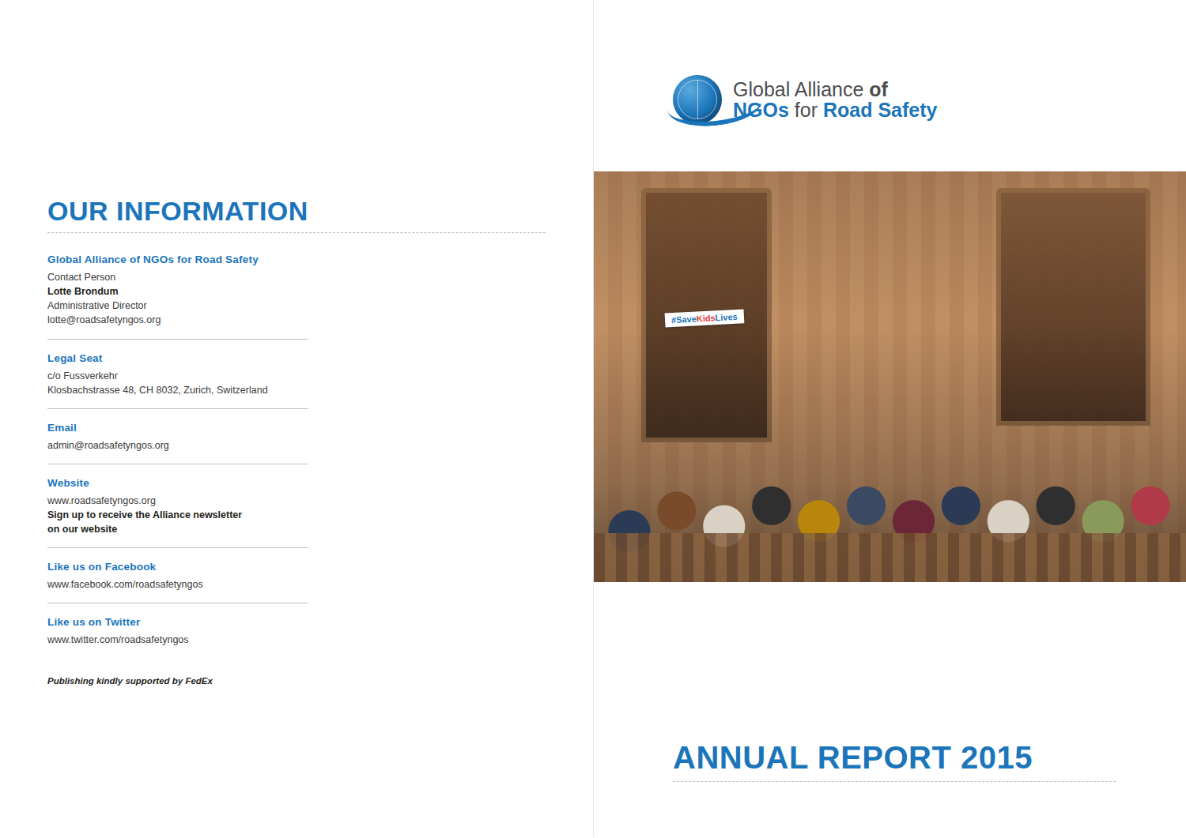Our Information
Global Alliance of NGOs for Road Safety
Contact Person
Lotte Brondum
Administrative Director
lotte@roadsafetyngos.org
Legal Seat
c/o Fussverkehr
Klosbachstrasse 48, CH 8032, Zurich, Switzerland
Email
admin@roadsafetyngos.org
Website
www.roadsafetyngos.org
Sign up to receive the Alliance newsletter
on our website
Like us on Facebook
www.facebook.com/roadsafetyngos
Like us on Twitter
www.twitter.com/roadsafetyngos
Publishing kindly supported by FedEx
Global Alliance of
NGOs for Road Safety
#SaveKids Lives
Annual Report 2015